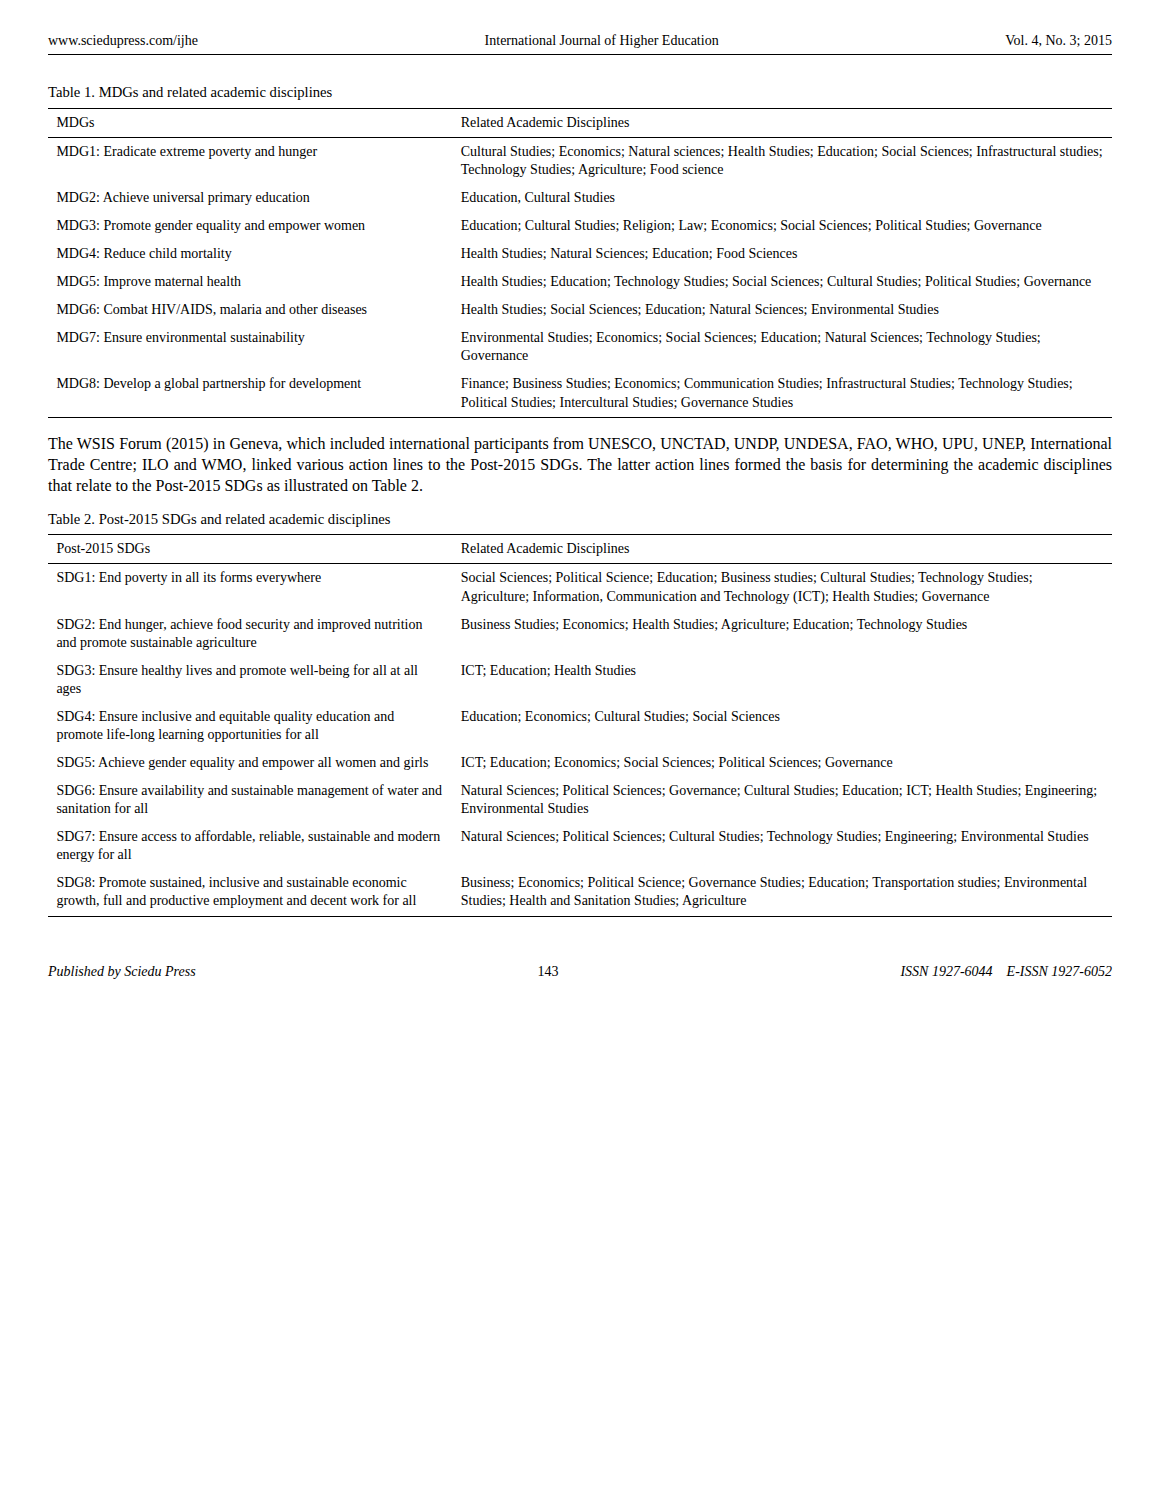www.sciedupress.com/ijhe International Journal of Higher Education Vol. 4, No. 3; 2015
Table 1. MDGs and related academic disciplines
| MDGs | Related Academic Disciplines |
| --- | --- |
| MDG1: Eradicate extreme poverty and hunger | Cultural Studies; Economics; Natural sciences; Health Studies; Education; Social Sciences; Infrastructural studies; Technology Studies; Agriculture; Food science |
| MDG2: Achieve universal primary education | Education, Cultural Studies |
| MDG3: Promote gender equality and empower women | Education; Cultural Studies; Religion; Law; Economics; Social Sciences; Political Studies; Governance |
| MDG4: Reduce child mortality | Health Studies; Natural Sciences; Education; Food Sciences |
| MDG5: Improve maternal health | Health Studies; Education; Technology Studies; Social Sciences; Cultural Studies; Political Studies; Governance |
| MDG6: Combat HIV/AIDS, malaria and other diseases | Health Studies; Social Sciences; Education; Natural Sciences; Environmental Studies |
| MDG7: Ensure environmental sustainability | Environmental Studies; Economics; Social Sciences; Education; Natural Sciences; Technology Studies; Governance |
| MDG8: Develop a global partnership for development | Finance; Business Studies; Economics; Communication Studies; Infrastructural Studies; Technology Studies; Political Studies; Intercultural Studies; Governance Studies |
The WSIS Forum (2015) in Geneva, which included international participants from UNESCO, UNCTAD, UNDP, UNDESA, FAO, WHO, UPU, UNEP, International Trade Centre; ILO and WMO, linked various action lines to the Post-2015 SDGs. The latter action lines formed the basis for determining the academic disciplines that relate to the Post-2015 SDGs as illustrated on Table 2.
Table 2. Post-2015 SDGs and related academic disciplines
| Post-2015 SDGs | Related Academic Disciplines |
| --- | --- |
| SDG1: End poverty in all its forms everywhere | Social Sciences; Political Science; Education; Business studies; Cultural Studies; Technology Studies; Agriculture; Information, Communication and Technology (ICT); Health Studies; Governance |
| SDG2: End hunger, achieve food security and improved nutrition and promote sustainable agriculture | Business Studies; Economics; Health Studies; Agriculture; Education; Technology Studies |
| SDG3: Ensure healthy lives and promote well-being for all at all ages | ICT; Education; Health Studies |
| SDG4: Ensure inclusive and equitable quality education and promote life-long learning opportunities for all | Education; Economics; Cultural Studies; Social Sciences |
| SDG5: Achieve gender equality and empower all women and girls | ICT; Education; Economics; Social Sciences; Political Sciences; Governance |
| SDG6: Ensure availability and sustainable management of water and sanitation for all | Natural Sciences; Political Sciences; Governance; Cultural Studies; Education; ICT; Health Studies; Engineering; Environmental Studies |
| SDG7: Ensure access to affordable, reliable, sustainable and modern energy for all | Natural Sciences; Political Sciences; Cultural Studies; Technology Studies; Engineering; Environmental Studies |
| SDG8: Promote sustained, inclusive and sustainable economic growth, full and productive employment and decent work for all | Business; Economics; Political Science; Governance Studies; Education; Transportation studies; Environmental Studies; Health and Sanitation Studies; Agriculture |
Published by Sciedu Press 143 ISSN 1927-6044 E-ISSN 1927-6052